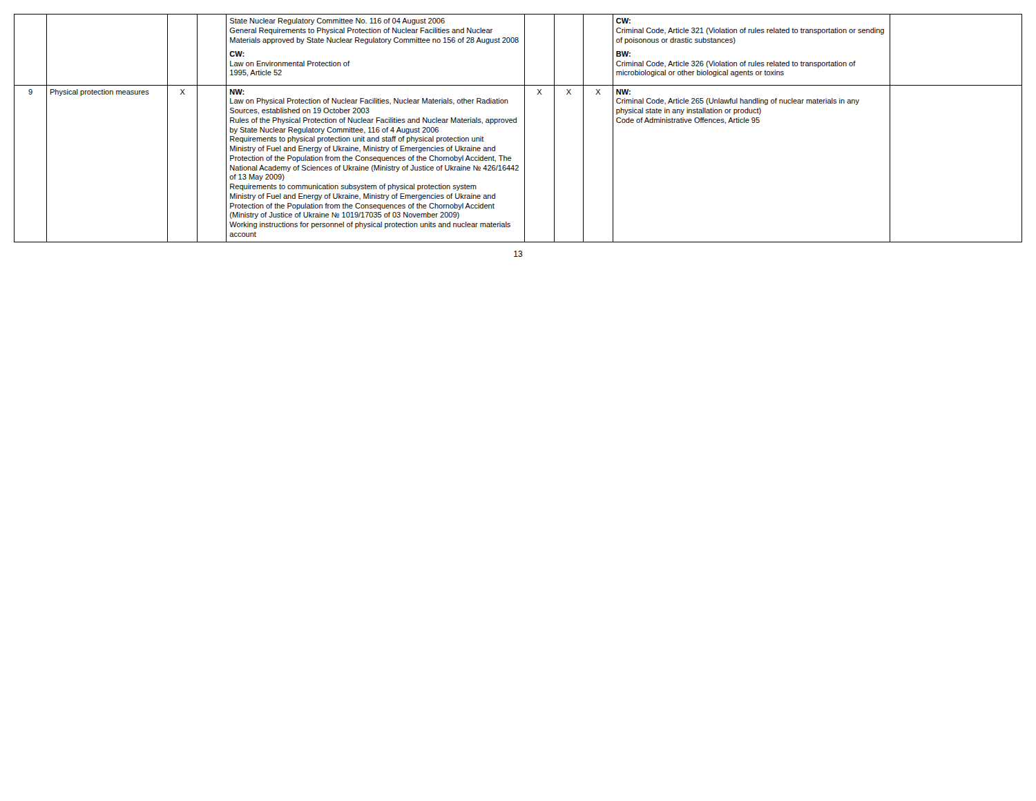| | | | | State Nuclear Regulatory Committee No. 116 of 04 August 2006 General Requirements to Physical Protection of Nuclear Facilities and Nuclear Materials approved by State Nuclear Regulatory Committee no 156 of 28 August 2008 CW: Law on Environmental Protection of 1995, Article 52 | | | | CW: Criminal Code, Article 321 (Violation of rules related to transportation or sending of poisonous or drastic substances) BW: Criminal Code, Article 326 (Violation of rules related to transportation of microbiological or other biological agents or toxins | |
| 9 | Physical protection measures | X | | NW: Law on Physical Protection of Nuclear Facilities, Nuclear Materials, other Radiation Sources, established on 19 October 2003 Rules of the Physical Protection of Nuclear Facilities and Nuclear Materials, approved by State Nuclear Regulatory Committee, 116 of 4 August 2006 Requirements to physical protection unit and staff of physical protection unit Ministry of Fuel and Energy of Ukraine, Ministry of Emergencies of Ukraine and Protection of the Population from the Consequences of the Chornobyl Accident, The National Academy of Sciences of Ukraine (Ministry of Justice of Ukraine № 426/16442 of 13 May 2009) Requirements to communication subsystem of physical protection system Ministry of Fuel and Energy of Ukraine, Ministry of Emergencies of Ukraine and Protection of the Population from the Consequences of the Chornobyl Accident (Ministry of Justice of Ukraine № 1019/17035 of 03 November 2009) Working instructions for personnel of physical protection units and nuclear materials account | X | X | X | NW: Criminal Code, Article 265 (Unlawful handling of nuclear materials in any physical state in any installation or product) Code of Administrative Offences, Article 95 | |
13